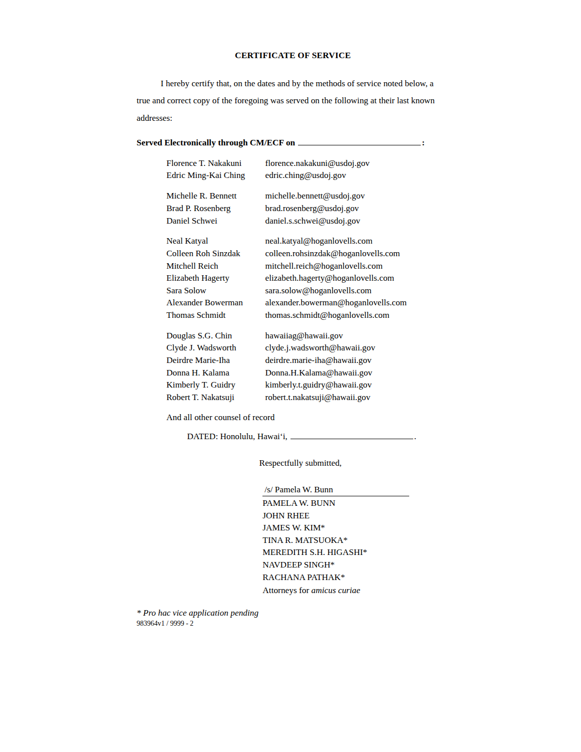CERTIFICATE OF SERVICE
I hereby certify that, on the dates and by the methods of service noted below, a true and correct copy of the foregoing was served on the following at their last known addresses:
Served Electronically through CM/ECF on :
| Florence T. Nakakuni | florence.nakakuni@usdoj.gov |
| Edric Ming-Kai Ching | edric.ching@usdoj.gov |
| Michelle R. Bennett | michelle.bennett@usdoj.gov |
| Brad P. Rosenberg | brad.rosenberg@usdoj.gov |
| Daniel Schwei | daniel.s.schwei@usdoj.gov |
| Neal Katyal | neal.katyal@hoganlovells.com |
| Colleen Roh Sinzdak | colleen.rohsinzdak@hoganlovells.com |
| Mitchell Reich | mitchell.reich@hoganlovells.com |
| Elizabeth Hagerty | elizabeth.hagerty@hoganlovells.com |
| Sara Solow | sara.solow@hoganlovells.com |
| Alexander Bowerman | alexander.bowerman@hoganlovells.com |
| Thomas Schmidt | thomas.schmidt@hoganlovells.com |
| Douglas S.G. Chin | hawaiiag@hawaii.gov |
| Clyde J. Wadsworth | clyde.j.wadsworth@hawaii.gov |
| Deirdre Marie-Iha | deirdre.marie-iha@hawaii.gov |
| Donna H. Kalama | Donna.H.Kalama@hawaii.gov |
| Kimberly T. Guidry | kimberly.t.guidry@hawaii.gov |
| Robert T. Nakatsuji | robert.t.nakatsuji@hawaii.gov |
And all other counsel of record
DATED: Honolulu, Hawaiʻi, .
Respectfully submitted,
/s/ Pamela W. Bunn
PAMELA W. BUNN
JOHN RHEE
JAMES W. KIM*
TINA R. MATSUOKA*
MEREDITH S.H. HIGASHI*
NAVDEEP SINGH*
RACHANA PATHAK*
Attorneys for amicus curiae
* Pro hac vice application pending
983964v1 / 9999 - 2